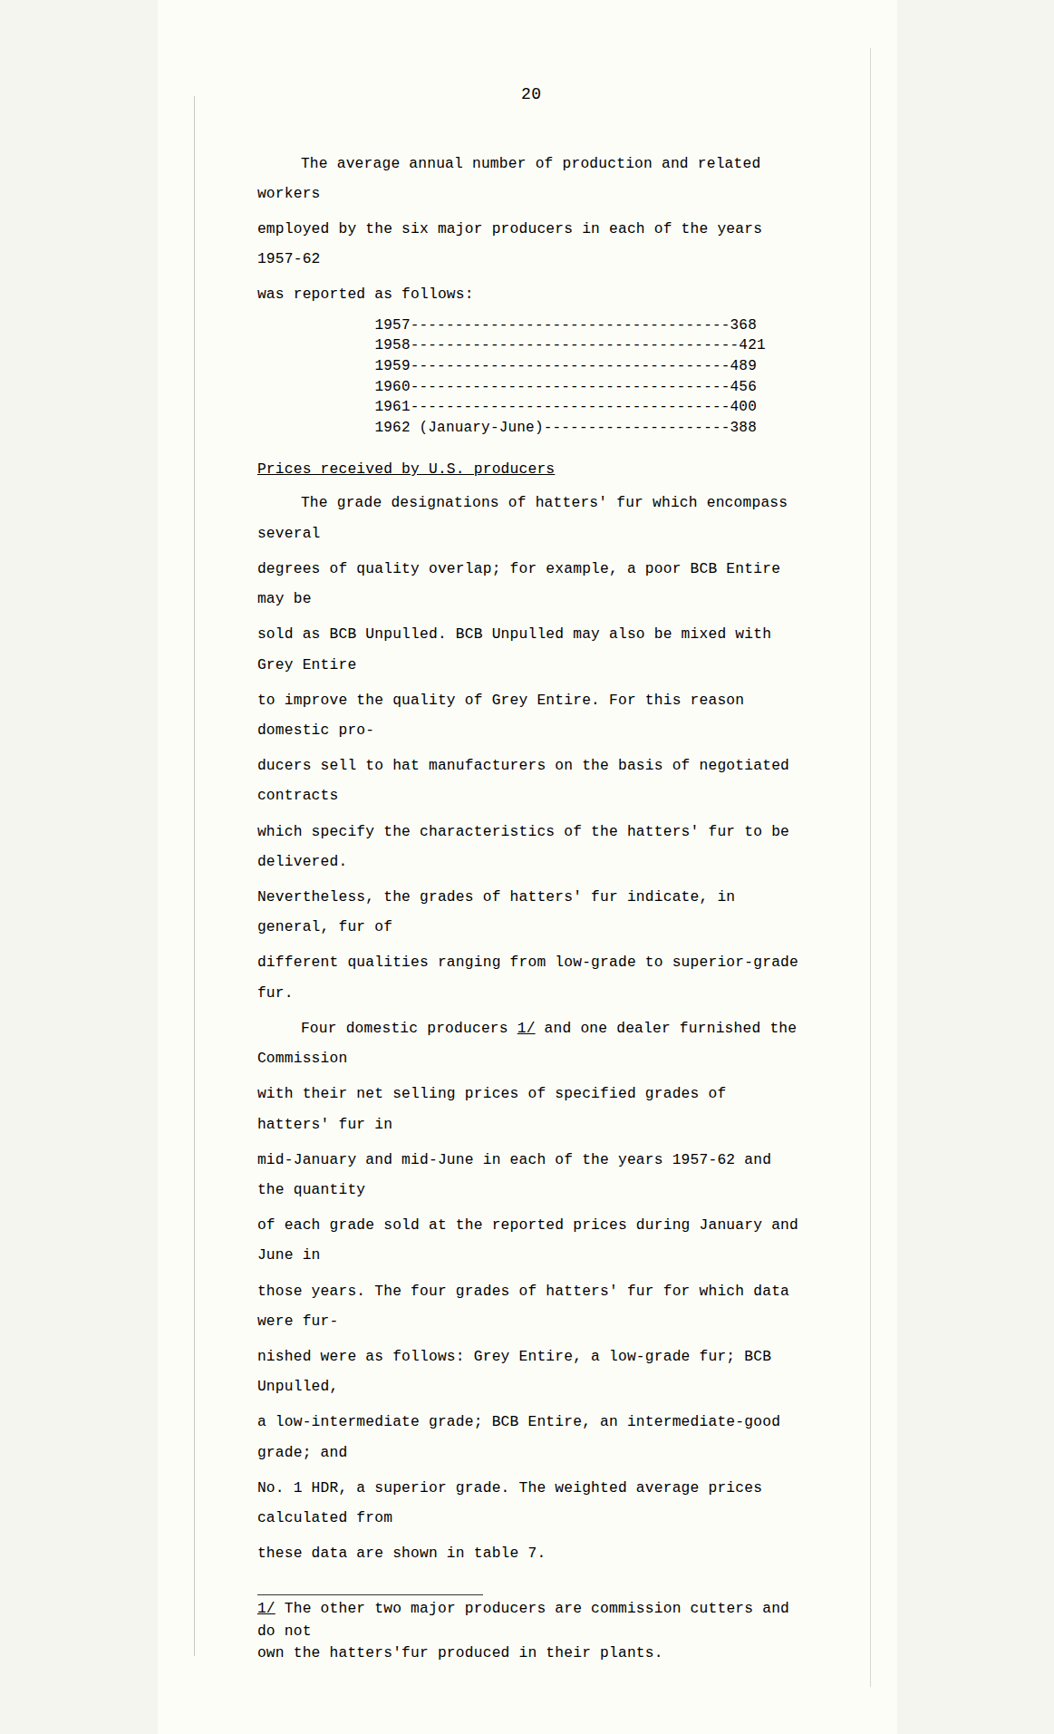20
The average annual number of production and related workers
employed by the six major producers in each of the years 1957‑62
was reported as follows:
1957------------------------------------368 1958-------------------------------------421 1959------------------------------------489 1960------------------------------------456 1961------------------------------------400 1962 (January-June)---------------------388
Prices received by U.S. producers
The grade designations of hatters' fur which encompass several
degrees of quality overlap; for example, a poor BCB Entire may be
sold as BCB Unpulled. BCB Unpulled may also be mixed with Grey Entire
to improve the quality of Grey Entire. For this reason domestic pro‑
ducers sell to hat manufacturers on the basis of negotiated contracts
which specify the characteristics of the hatters' fur to be delivered.
Nevertheless, the grades of hatters' fur indicate, in general, fur of
different qualities ranging from low-grade to superior-grade fur.
Four domestic producers 1/ and one dealer furnished the Commission
with their net selling prices of specified grades of hatters' fur in
mid-January and mid-June in each of the years 1957-62 and the quantity
of each grade sold at the reported prices during January and June in
those years. The four grades of hatters' fur for which data were fur‑
nished were as follows: Grey Entire, a low-grade fur; BCB Unpulled,
a low-intermediate grade; BCB Entire, an intermediate-good grade; and
No. 1 HDR, a superior grade. The weighted average prices calculated from
these data are shown in table 7.
1/ The other two major producers are commission cutters and do not
own the hatters'fur produced in their plants.